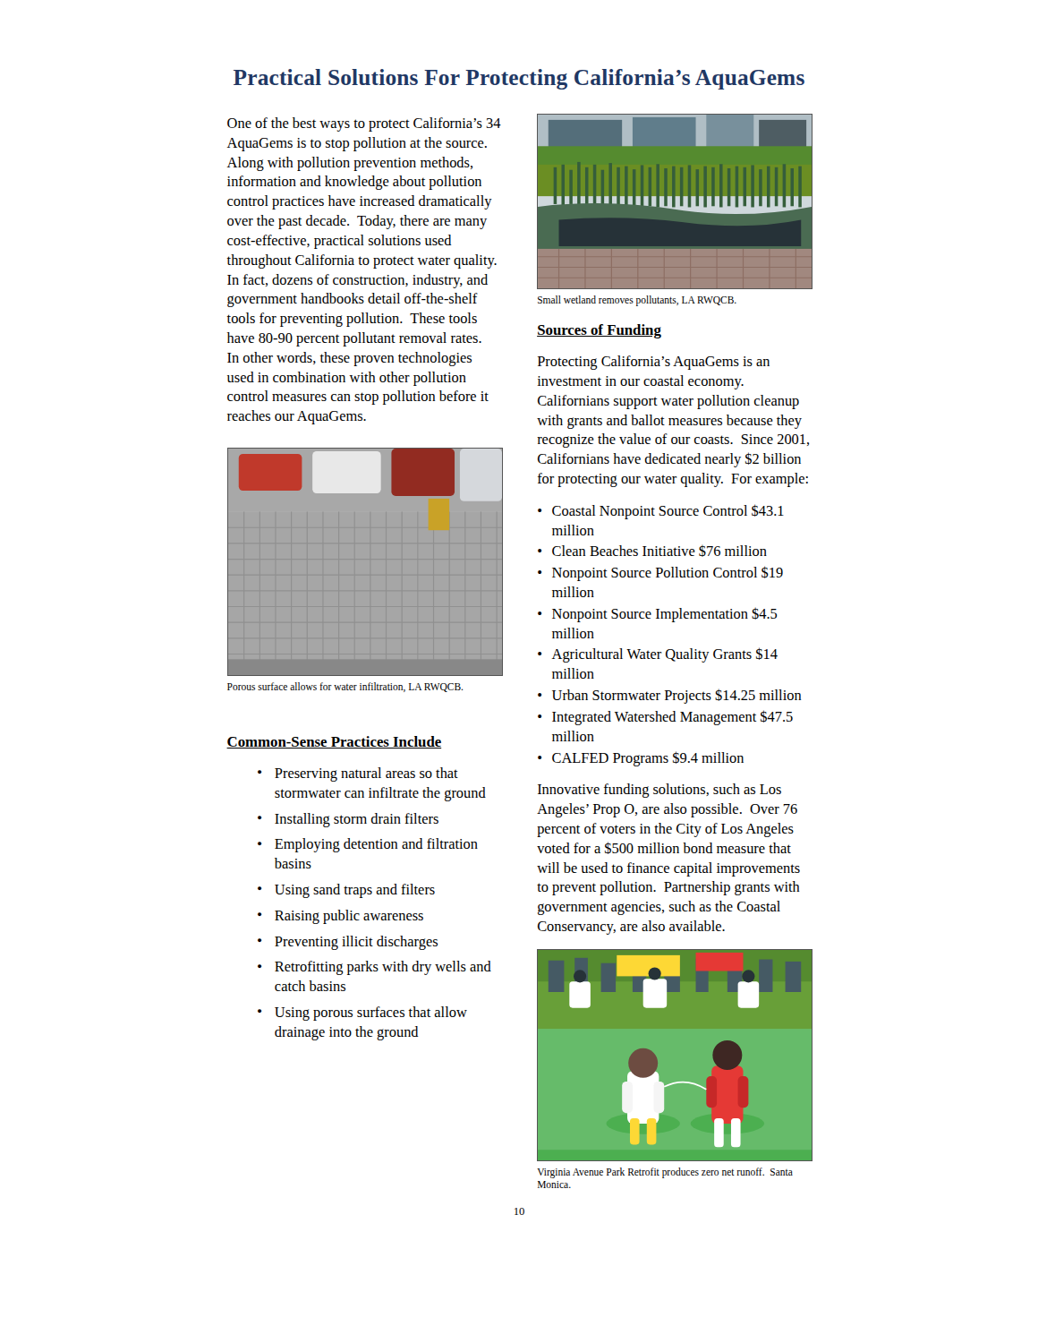Practical Solutions For Protecting California’s AquaGems
One of the best ways to protect California’s 34 AquaGems is to stop pollution at the source. Along with pollution prevention methods, information and knowledge about pollution control practices have increased dramatically over the past decade. Today, there are many cost-effective, practical solutions used throughout California to protect water quality. In fact, dozens of construction, industry, and government handbooks detail off-the-shelf tools for preventing pollution. These tools have 80-90 percent pollutant removal rates. In other words, these proven technologies used in combination with other pollution control measures can stop pollution before it reaches our AquaGems.
Porous surface allows for water infiltration, LA RWQCB.
Common-Sense Practices Include
Preserving natural areas so that stormwater can infiltrate the ground
Installing storm drain filters
Employing detention and filtration basins
Using sand traps and filters
Raising public awareness
Preventing illicit discharges
Retrofitting parks with dry wells and catch basins
Using porous surfaces that allow drainage into the ground
Small wetland removes pollutants, LA RWQCB.
Sources of Funding
Protecting California’s AquaGems is an investment in our coastal economy. Californians support water pollution cleanup with grants and ballot measures because they recognize the value of our coasts. Since 2001, Californians have dedicated nearly $2 billion for protecting our water quality. For example:
Coastal Nonpoint Source Control $43.1 million
Clean Beaches Initiative $76 million
Nonpoint Source Pollution Control $19 million
Nonpoint Source Implementation $4.5 million
Agricultural Water Quality Grants $14 million
Urban Stormwater Projects $14.25 million
Integrated Watershed Management $47.5 million
CALFED Programs $9.4 million
Innovative funding solutions, such as Los Angeles’ Prop O, are also possible. Over 76 percent of voters in the City of Los Angeles voted for a $500 million bond measure that will be used to finance capital improvements to prevent pollution. Partnership grants with government agencies, such as the Coastal Conservancy, are also available.
Virginia Avenue Park Retrofit produces zero net runoff. Santa Monica.
10